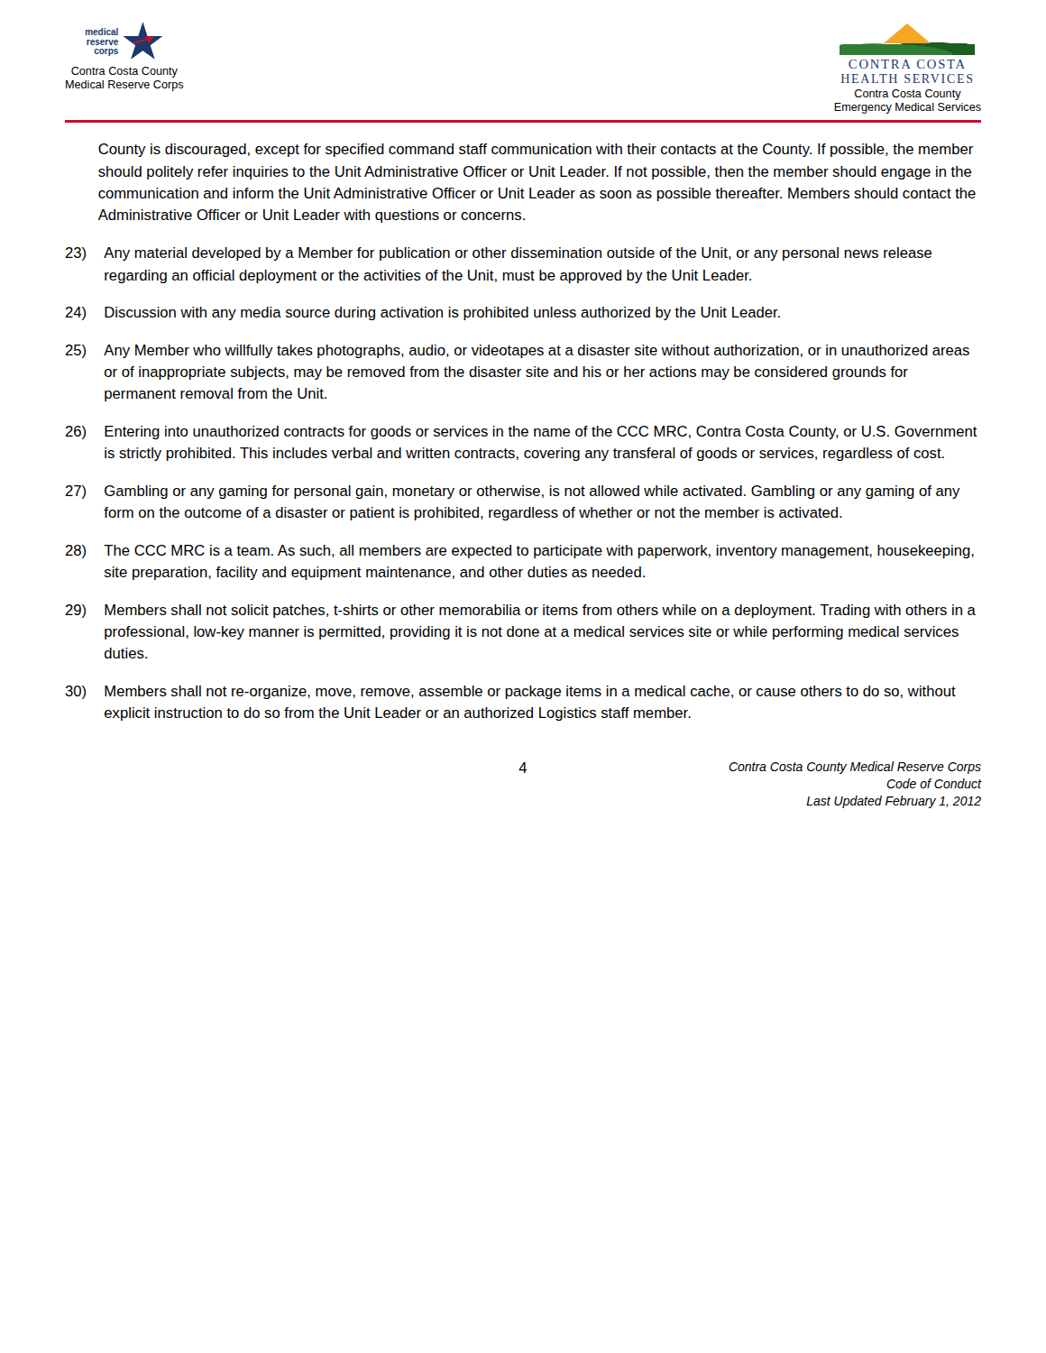medical
reserve
corps
Contra Costa County
Medical Reserve Corps
CONTRA COSTA
HEALTH SERVICES
Contra Costa County
Emergency Medical Services
County is discouraged, except for specified command staff communication with their contacts at the County. If possible, the member should politely refer inquiries to the Unit Administrative Officer or Unit Leader. If not possible, then the member should engage in the communication and inform the Unit Administrative Officer or Unit Leader as soon as possible thereafter. Members should contact the Administrative Officer or Unit Leader with questions or concerns.
23) Any material developed by a Member for publication or other dissemination outside of the Unit, or any personal news release regarding an official deployment or the activities of the Unit, must be approved by the Unit Leader.
24) Discussion with any media source during activation is prohibited unless authorized by the Unit Leader.
25) Any Member who willfully takes photographs, audio, or videotapes at a disaster site without authorization, or in unauthorized areas or of inappropriate subjects, may be removed from the disaster site and his or her actions may be considered grounds for permanent removal from the Unit.
26) Entering into unauthorized contracts for goods or services in the name of the CCC MRC, Contra Costa County, or U.S. Government is strictly prohibited. This includes verbal and written contracts, covering any transferal of goods or services, regardless of cost.
27) Gambling or any gaming for personal gain, monetary or otherwise, is not allowed while activated. Gambling or any gaming of any form on the outcome of a disaster or patient is prohibited, regardless of whether or not the member is activated.
28) The CCC MRC is a team. As such, all members are expected to participate with paperwork, inventory management, housekeeping, site preparation, facility and equipment maintenance, and other duties as needed.
29) Members shall not solicit patches, t-shirts or other memorabilia or items from others while on a deployment. Trading with others in a professional, low-key manner is permitted, providing it is not done at a medical services site or while performing medical services duties.
30) Members shall not re-organize, move, remove, assemble or package items in a medical cache, or cause others to do so, without explicit instruction to do so from the Unit Leader or an authorized Logistics staff member.
4
Contra Costa County Medical Reserve Corps
Code of Conduct
Last Updated February 1, 2012